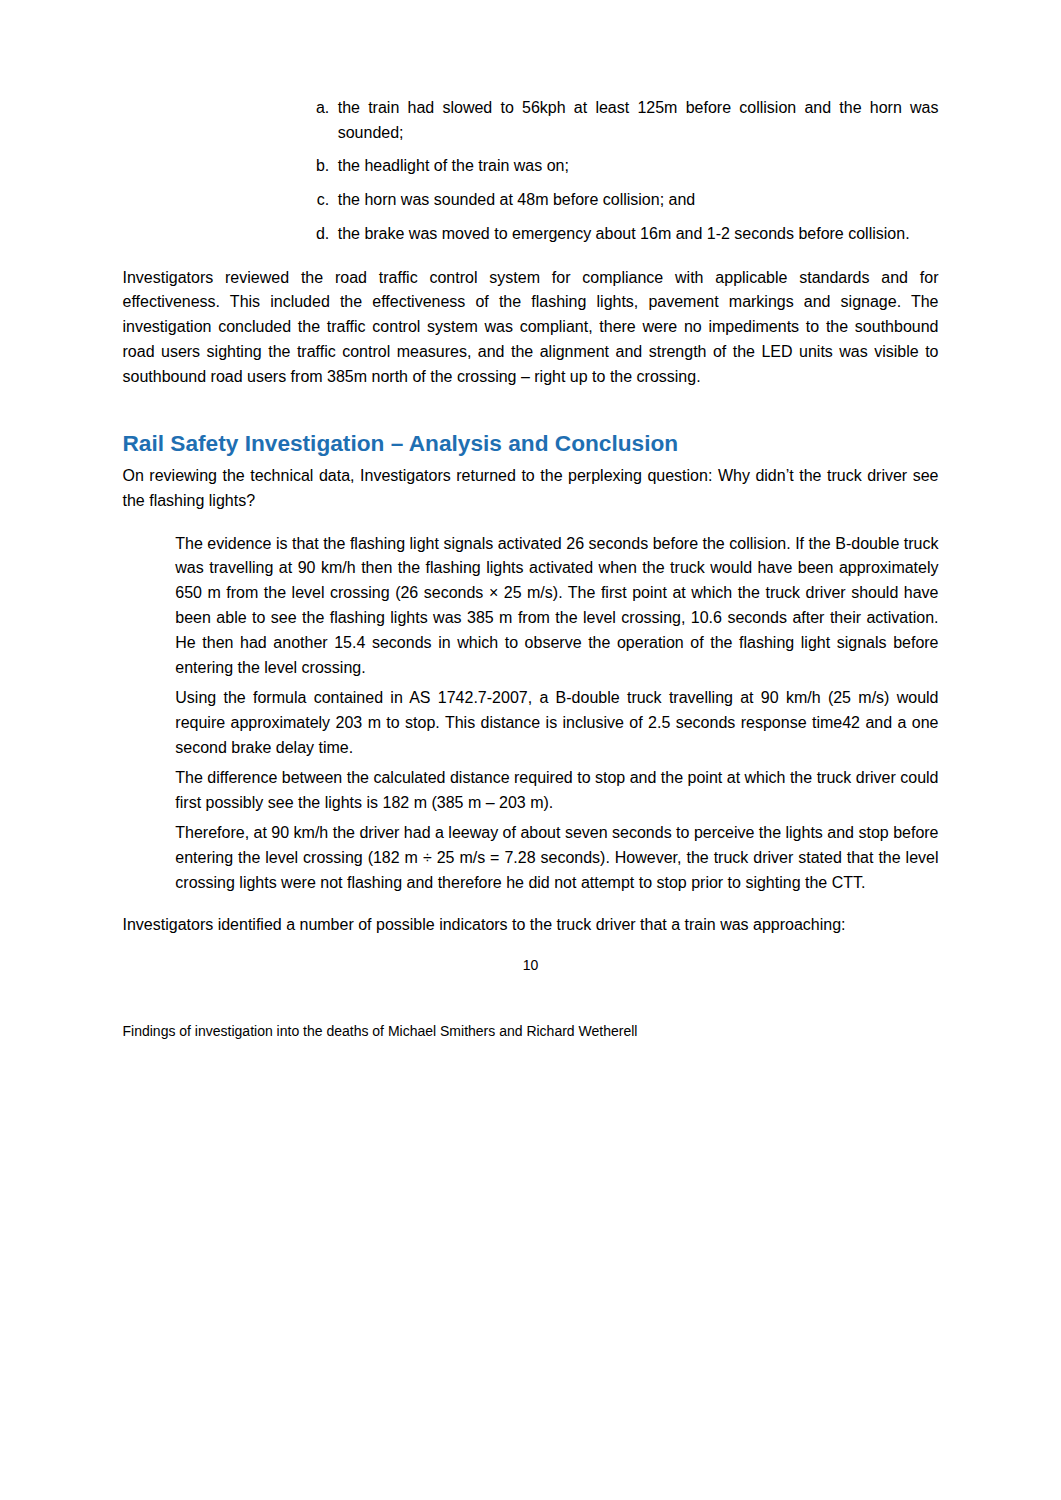the train had slowed to 56kph at least 125m before collision and the horn was sounded;
the headlight of the train was on;
the horn was sounded at 48m before collision; and
the brake was moved to emergency about 16m and 1-2 seconds before collision.
Investigators reviewed the road traffic control system for compliance with applicable standards and for effectiveness. This included the effectiveness of the flashing lights, pavement markings and signage. The investigation concluded the traffic control system was compliant, there were no impediments to the southbound road users sighting the traffic control measures, and the alignment and strength of the LED units was visible to southbound road users from 385m north of the crossing – right up to the crossing.
Rail Safety Investigation – Analysis and Conclusion
On reviewing the technical data, Investigators returned to the perplexing question: Why didn’t the truck driver see the flashing lights?
The evidence is that the flashing light signals activated 26 seconds before the collision. If the B-double truck was travelling at 90 km/h then the flashing lights activated when the truck would have been approximately 650 m from the level crossing (26 seconds × 25 m/s). The first point at which the truck driver should have been able to see the flashing lights was 385 m from the level crossing, 10.6 seconds after their activation. He then had another 15.4 seconds in which to observe the operation of the flashing light signals before entering the level crossing.
Using the formula contained in AS 1742.7-2007, a B-double truck travelling at 90 km/h (25 m/s) would require approximately 203 m to stop. This distance is inclusive of 2.5 seconds response time42 and a one second brake delay time.
The difference between the calculated distance required to stop and the point at which the truck driver could first possibly see the lights is 182 m (385 m – 203 m).
Therefore, at 90 km/h the driver had a leeway of about seven seconds to perceive the lights and stop before entering the level crossing (182 m ÷ 25 m/s = 7.28 seconds). However, the truck driver stated that the level crossing lights were not flashing and therefore he did not attempt to stop prior to sighting the CTT.
Investigators identified a number of possible indicators to the truck driver that a train was approaching:
10
Findings of investigation into the deaths of Michael Smithers and Richard Wetherell